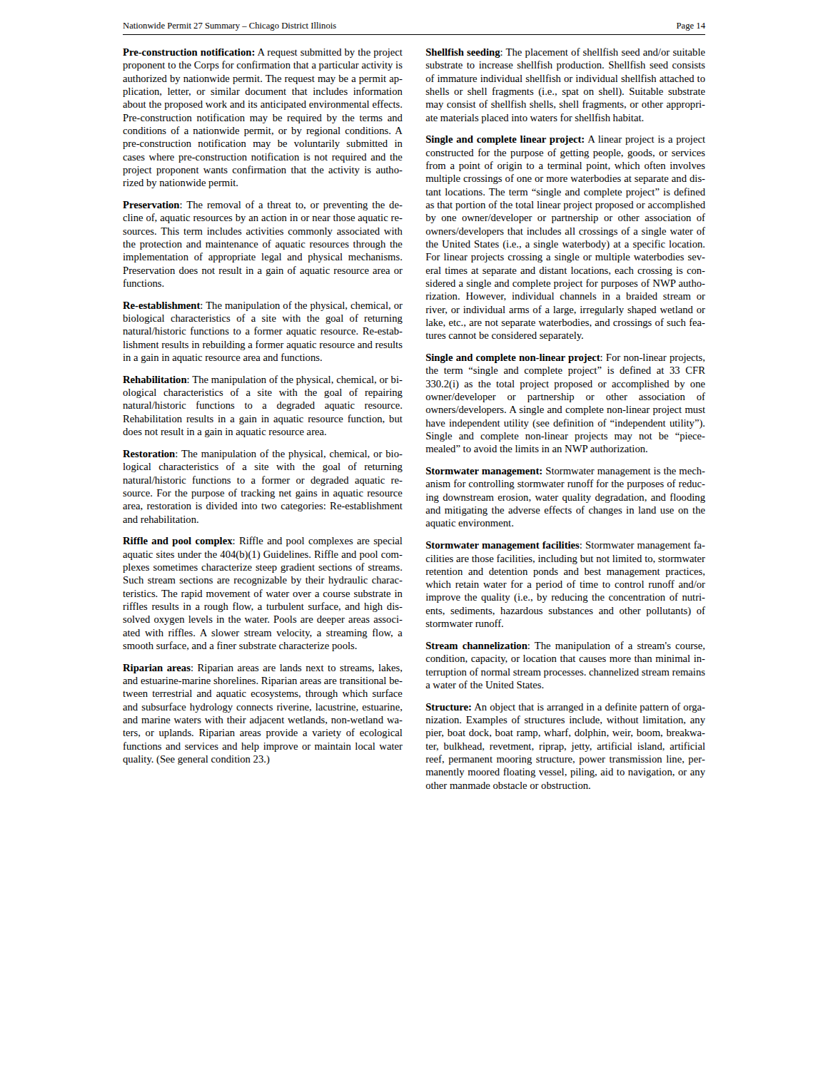Nationwide Permit 27 Summary – Chicago District Illinois Page 14
Pre-construction notification: A request submitted by the project proponent to the Corps for confirmation that a particular activity is authorized by nationwide permit. The request may be a permit application, letter, or similar document that includes information about the proposed work and its anticipated environmental effects. Pre-construction notification may be required by the terms and conditions of a nationwide permit, or by regional conditions. A pre-construction notification may be voluntarily submitted in cases where pre-construction notification is not required and the project proponent wants confirmation that the activity is authorized by nationwide permit.
Preservation: The removal of a threat to, or preventing the decline of, aquatic resources by an action in or near those aquatic resources. This term includes activities commonly associated with the protection and maintenance of aquatic resources through the implementation of appropriate legal and physical mechanisms. Preservation does not result in a gain of aquatic resource area or functions.
Re-establishment: The manipulation of the physical, chemical, or biological characteristics of a site with the goal of returning natural/historic functions to a former aquatic resource. Re-establishment results in rebuilding a former aquatic resource and results in a gain in aquatic resource area and functions.
Rehabilitation: The manipulation of the physical, chemical, or biological characteristics of a site with the goal of repairing natural/historic functions to a degraded aquatic resource. Rehabilitation results in a gain in aquatic resource function, but does not result in a gain in aquatic resource area.
Restoration: The manipulation of the physical, chemical, or biological characteristics of a site with the goal of returning natural/historic functions to a former or degraded aquatic resource. For the purpose of tracking net gains in aquatic resource area, restoration is divided into two categories: Re-establishment and rehabilitation.
Riffle and pool complex: Riffle and pool complexes are special aquatic sites under the 404(b)(1) Guidelines. Riffle and pool complexes sometimes characterize steep gradient sections of streams. Such stream sections are recognizable by their hydraulic characteristics. The rapid movement of water over a course substrate in riffles results in a rough flow, a turbulent surface, and high dissolved oxygen levels in the water. Pools are deeper areas associated with riffles. A slower stream velocity, a streaming flow, a smooth surface, and a finer substrate characterize pools.
Riparian areas: Riparian areas are lands next to streams, lakes, and estuarine-marine shorelines. Riparian areas are transitional between terrestrial and aquatic ecosystems, through which surface and subsurface hydrology connects riverine, lacustrine, estuarine, and marine waters with their adjacent wetlands, non-wetland waters, or uplands. Riparian areas provide a variety of ecological functions and services and help improve or maintain local water quality. (See general condition 23.)
Shellfish seeding: The placement of shellfish seed and/or suitable substrate to increase shellfish production. Shellfish seed consists of immature individual shellfish or individual shellfish attached to shells or shell fragments (i.e., spat on shell). Suitable substrate may consist of shellfish shells, shell fragments, or other appropriate materials placed into waters for shellfish habitat.
Single and complete linear project: A linear project is a project constructed for the purpose of getting people, goods, or services from a point of origin to a terminal point, which often involves multiple crossings of one or more waterbodies at separate and distant locations. The term “single and complete project” is defined as that portion of the total linear project proposed or accomplished by one owner/developer or partnership or other association of owners/developers that includes all crossings of a single water of the United States (i.e., a single waterbody) at a specific location. For linear projects crossing a single or multiple waterbodies several times at separate and distant locations, each crossing is considered a single and complete project for purposes of NWP authorization. However, individual channels in a braided stream or river, or individual arms of a large, irregularly shaped wetland or lake, etc., are not separate waterbodies, and crossings of such features cannot be considered separately.
Single and complete non-linear project: For non-linear projects, the term “single and complete project” is defined at 33 CFR 330.2(i) as the total project proposed or accomplished by one owner/developer or partnership or other association of owners/developers. A single and complete non-linear project must have independent utility (see definition of “independent utility”). Single and complete non-linear projects may not be “piecemealed” to avoid the limits in an NWP authorization.
Stormwater management: Stormwater management is the mechanism for controlling stormwater runoff for the purposes of reducing downstream erosion, water quality degradation, and flooding and mitigating the adverse effects of changes in land use on the aquatic environment.
Stormwater management facilities: Stormwater management facilities are those facilities, including but not limited to, stormwater retention and detention ponds and best management practices, which retain water for a period of time to control runoff and/or improve the quality (i.e., by reducing the concentration of nutrients, sediments, hazardous substances and other pollutants) of stormwater runoff.
Stream channelization: The manipulation of a stream's course, condition, capacity, or location that causes more than minimal interruption of normal stream processes. channelized stream remains a water of the United States.
Structure: An object that is arranged in a definite pattern of organization. Examples of structures include, without limitation, any pier, boat dock, boat ramp, wharf, dolphin, weir, boom, breakwater, bulkhead, revetment, riprap, jetty, artificial island, artificial reef, permanent mooring structure, power transmission line, permanently moored floating vessel, piling, aid to navigation, or any other manmade obstacle or obstruction.